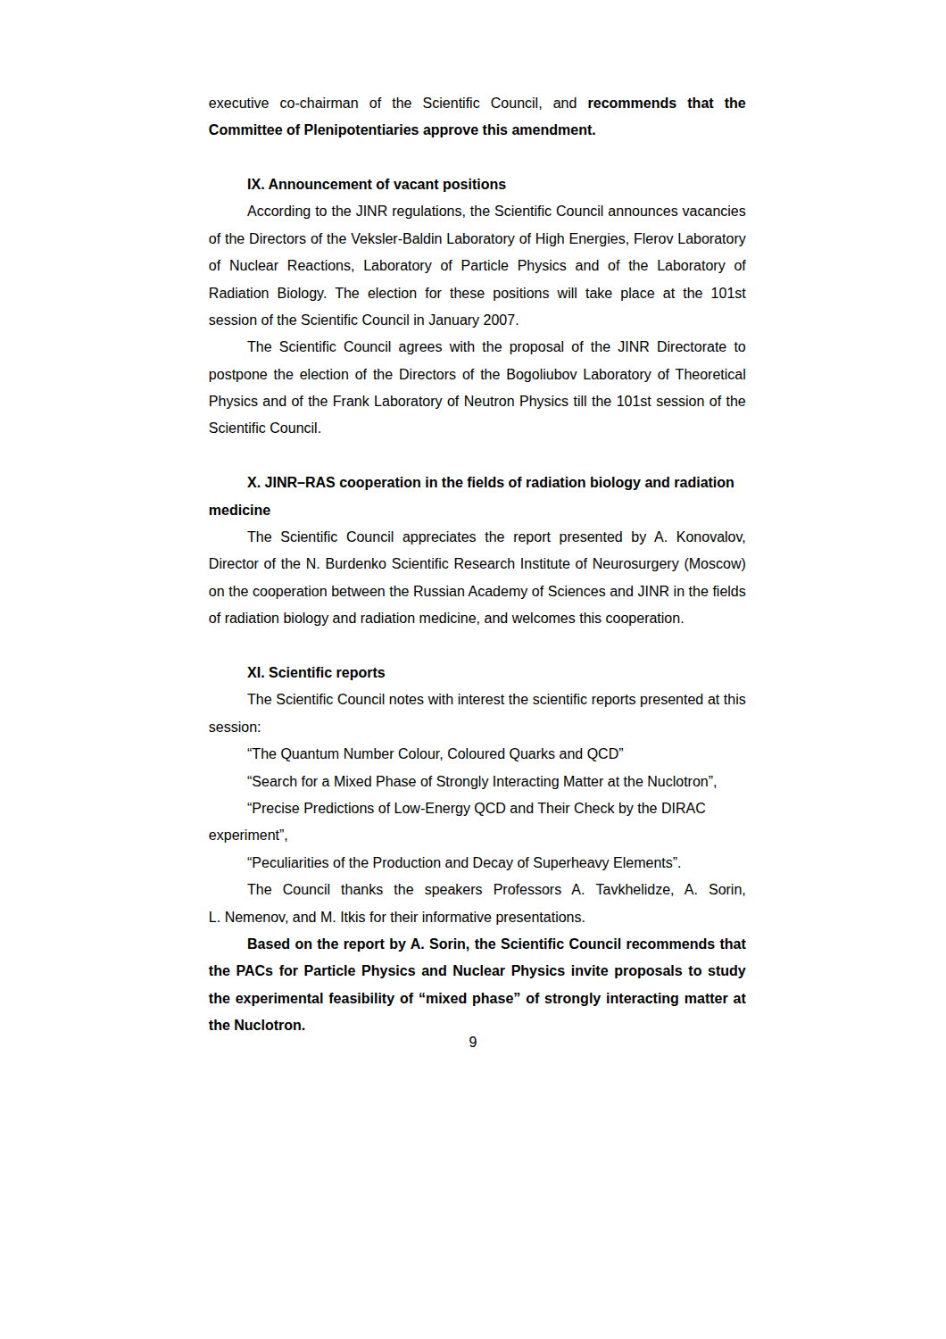executive co-chairman of the Scientific Council, and recommends that the Committee of Plenipotentiaries approve this amendment.
IX. Announcement of vacant positions
According to the JINR regulations, the Scientific Council announces vacancies of the Directors of the Veksler-Baldin Laboratory of High Energies, Flerov Laboratory of Nuclear Reactions, Laboratory of Particle Physics and of the Laboratory of Radiation Biology. The election for these positions will take place at the 101st session of the Scientific Council in January 2007.
The Scientific Council agrees with the proposal of the JINR Directorate to postpone the election of the Directors of the Bogoliubov Laboratory of Theoretical Physics and of the Frank Laboratory of Neutron Physics till the 101st session of the Scientific Council.
X. JINR–RAS cooperation in the fields of radiation biology and radiation
medicine
The Scientific Council appreciates the report presented by A. Konovalov, Director of the N. Burdenko Scientific Research Institute of Neurosurgery (Moscow) on the cooperation between the Russian Academy of Sciences and JINR in the fields of radiation biology and radiation medicine, and welcomes this cooperation.
XI. Scientific reports
The Scientific Council notes with interest the scientific reports presented at this session:
“The Quantum Number Colour, Coloured Quarks and QCD”
“Search for a Mixed Phase of Strongly Interacting Matter at the Nuclotron”,
“Precise Predictions of Low-Energy QCD and Their Check by the DIRAC experiment”,
“Peculiarities of the Production and Decay of Superheavy Elements”.
The Council thanks the speakers Professors A. Tavkhelidze, A. Sorin, L. Nemenov, and M. Itkis for their informative presentations.
Based on the report by A. Sorin, the Scientific Council recommends that the PACs for Particle Physics and Nuclear Physics invite proposals to study the experimental feasibility of “mixed phase” of strongly interacting matter at the Nuclotron.
9